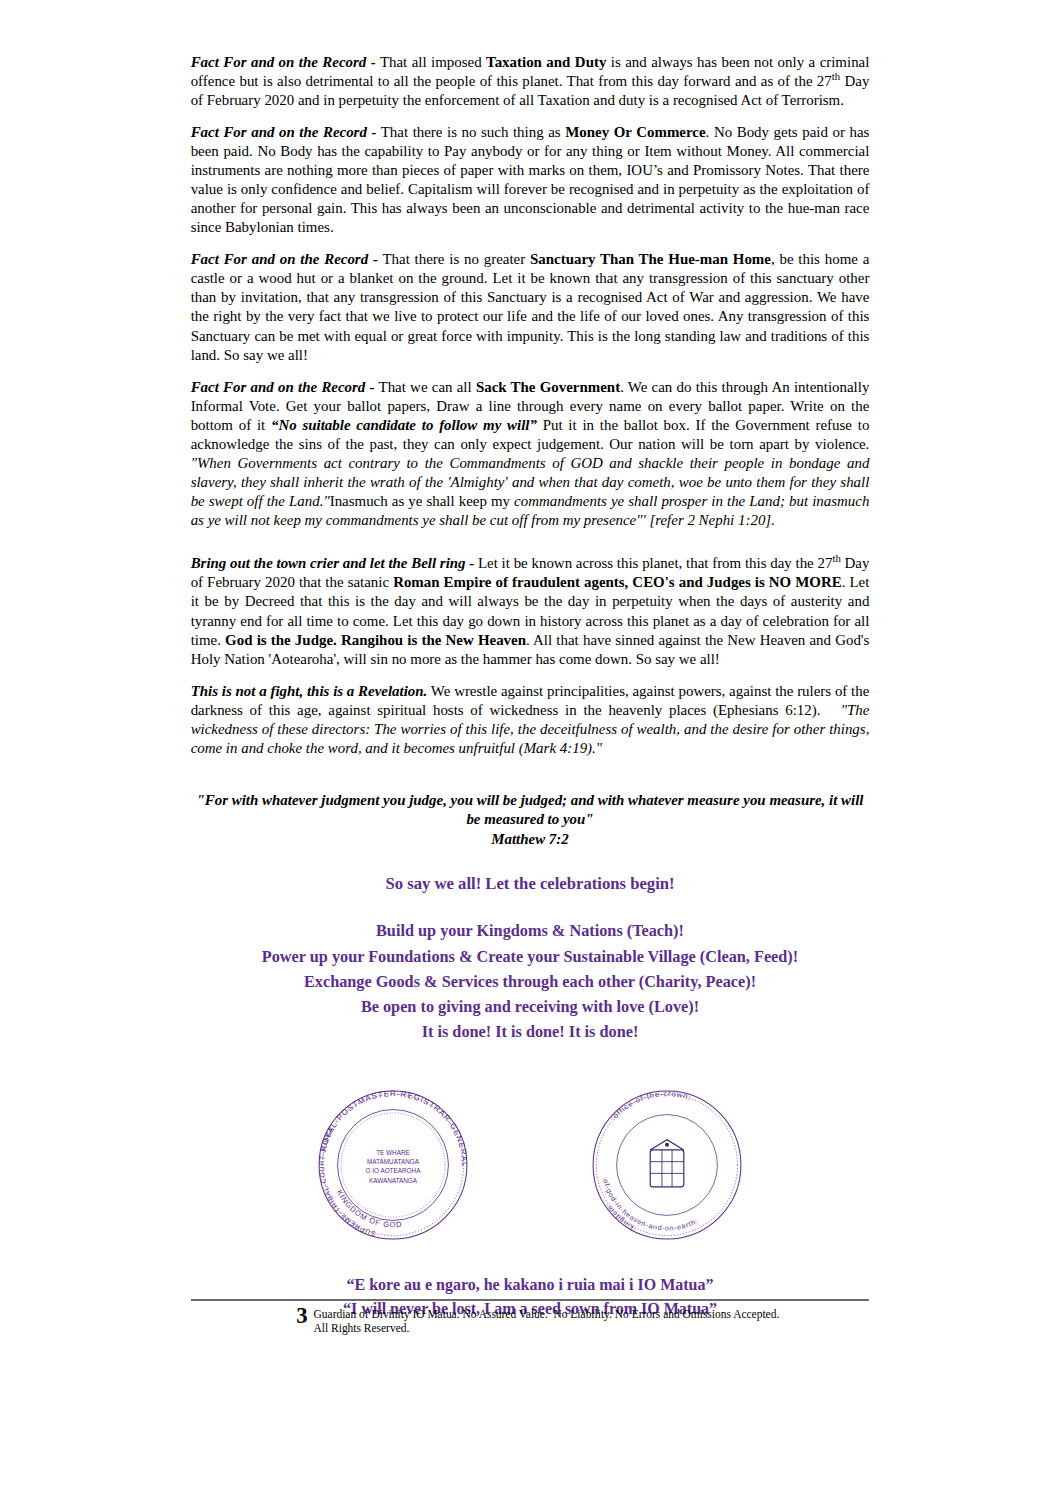Fact For and on the Record - That all imposed Taxation and Duty is and always has been not only a criminal offence but is also detrimental to all the people of this planet. That from this day forward and as of the 27th Day of February 2020 and in perpetuity the enforcement of all Taxation and duty is a recognised Act of Terrorism.
Fact For and on the Record - That there is no such thing as Money Or Commerce. No Body gets paid or has been paid. No Body has the capability to Pay anybody or for any thing or Item without Money. All commercial instruments are nothing more than pieces of paper with marks on them, IOU’s and Promissory Notes. That there value is only confidence and belief. Capitalism will forever be recognised and in perpetuity as the exploitation of another for personal gain. This has always been an unconscionable and detrimental activity to the hue-man race since Babylonian times.
Fact For and on the Record - That there is no greater Sanctuary Than The Hue-man Home, be this home a castle or a wood hut or a blanket on the ground. Let it be known that any transgression of this sanctuary other than by invitation, that any transgression of this Sanctuary is a recognised Act of War and aggression. We have the right by the very fact that we live to protect our life and the life of our loved ones. Any transgression of this Sanctuary can be met with equal or great force with impunity. This is the long standing law and traditions of this land. So say we all!
Fact For and on the Record - That we can all Sack The Government. We can do this through An intentionally Informal Vote. Get your ballot papers, Draw a line through every name on every ballot paper. Write on the bottom of it “No suitable candidate to follow my will” Put it in the ballot box. If the Government refuse to acknowledge the sins of the past, they can only expect judgement. Our nation will be torn apart by violence. "When Governments act contrary to the Commandments of GOD and shackle their people in bondage and slavery, they shall inherit the wrath of the 'Almighty' and when that day cometh, woe be unto them for they shall be swept off the Land."Inasmuch as ye shall keep my commandments ye shall prosper in the Land; but inasmuch as ye will not keep my commandments ye shall be cut off from my presence"' [refer 2 Nephi 1:20].
Bring out the town crier and let the Bell ring - Let it be known across this planet, that from this day the 27th Day of February 2020 that the satanic Roman Empire of fraudulent agents, CEO's and Judges is NO MORE. Let it be by Decreed that this is the day and will always be the day in perpetuity when the days of austerity and tyranny end for all time to come. Let this day go down in history across this planet as a day of celebration for all time. God is the Judge. Rangihou is the New Heaven. All that have sinned against the New Heaven and God's Holy Nation 'Aotearoha', will sin no more as the hammer has come down. So say we all!
This is not a fight, this is a Revelation. We wrestle against principalities, against powers, against the rulers of the darkness of this age, against spiritual hosts of wickedness in the heavenly places (Ephesians 6:12). "The wickedness of these directors: The worries of this life, the deceitfulness of wealth, and the desire for other things, come in and choke the word, and it becomes unfruitful (Mark 4:19)."
"For with whatever judgment you judge, you will be judged; and with whatever measure you measure, it will be measured to you"
Matthew 7:2
So say we all! Let the celebrations begin!
Build up your Kingdoms & Nations (Teach)!
Power up your Foundations & Create your Sustainable Village (Clean, Feed)!
Exchange Goods & Services through each other (Charity, Peace)!
Be open to giving and receiving with love (Love)!
It is done! It is done! It is done!
ROYAL-POSTMASTER-REGISTRAR-GENERAL KINGDOM OF GOD SUPREME-TRIBAL-COURT-JUDGE TE WHARE MATAMUATANGA O IO AOTEAROHA KAWANATANGA
:office-of-the-crown: :of-god-in-heaven-and-on-earth: :kingdom:
“E kore au e ngaro, he kakano i ruia mai i IO Matua”
“I will never be lost, I am a seed sown from IO Matua”
3
Guardian of Divinity IO Matua. No Assured Value. No Liability. No Errors and Omissions Accepted.
All Rights Reserved.